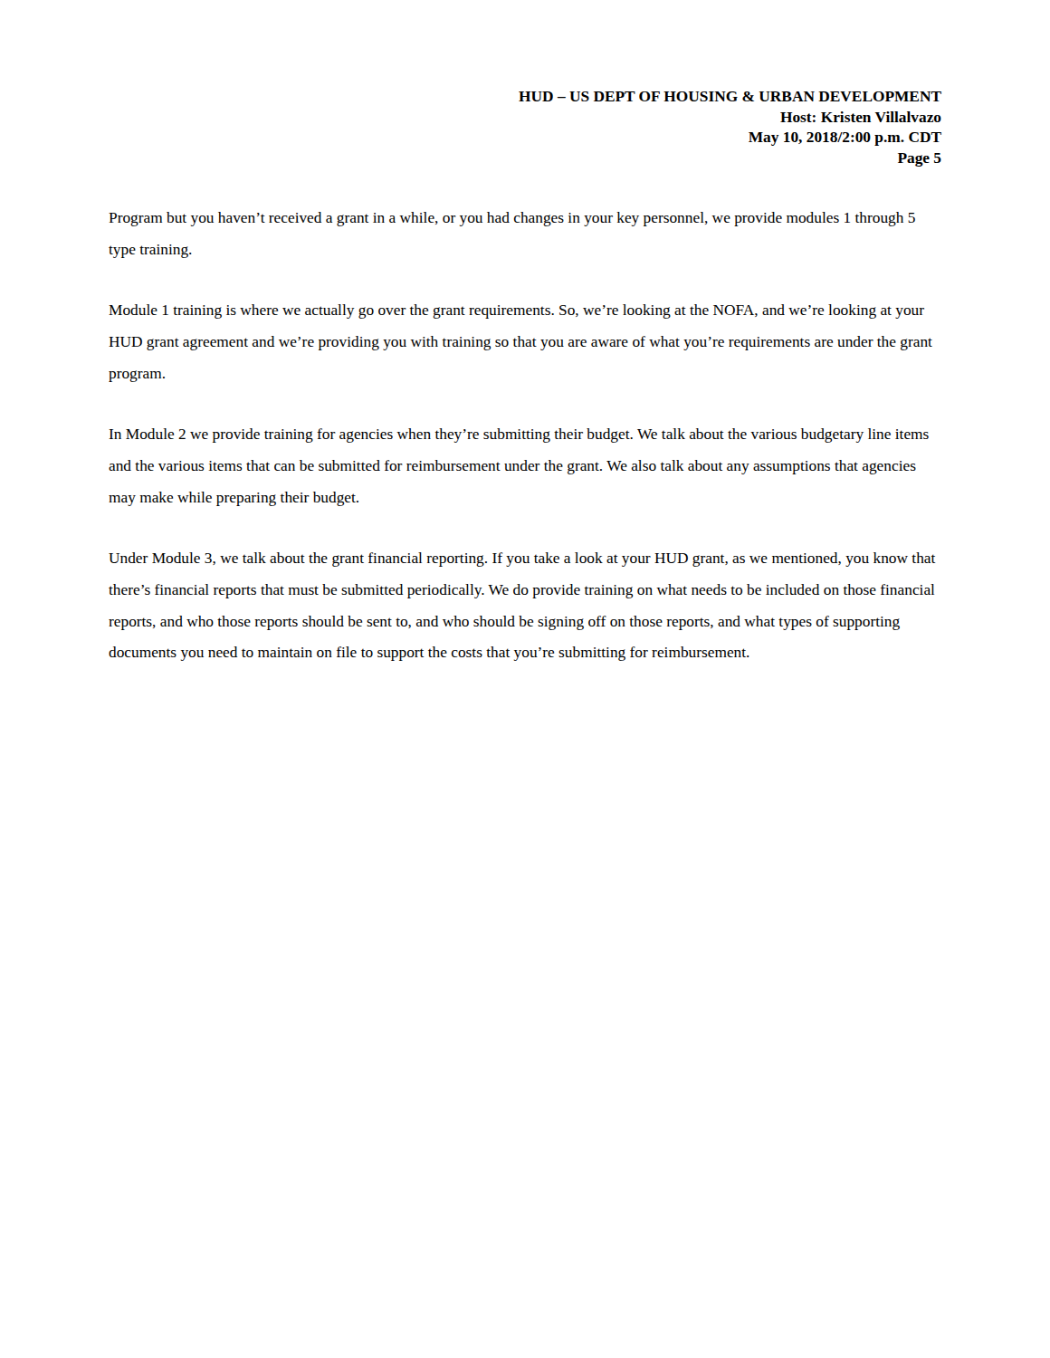HUD – US DEPT OF HOUSING & URBAN DEVELOPMENT
Host: Kristen Villalvazo
May 10, 2018/2:00 p.m. CDT
Page 5
Program but you haven’t received a grant in a while, or you had changes in your key personnel, we provide modules 1 through 5 type training.
Module 1 training is where we actually go over the grant requirements. So, we’re looking at the NOFA, and we’re looking at your HUD grant agreement and we’re providing you with training so that you are aware of what you’re requirements are under the grant program.
In Module 2 we provide training for agencies when they’re submitting their budget. We talk about the various budgetary line items and the various items that can be submitted for reimbursement under the grant. We also talk about any assumptions that agencies may make while preparing their budget.
Under Module 3, we talk about the grant financial reporting. If you take a look at your HUD grant, as we mentioned, you know that there’s financial reports that must be submitted periodically. We do provide training on what needs to be included on those financial reports, and who those reports should be sent to, and who should be signing off on those reports, and what types of supporting documents you need to maintain on file to support the costs that you’re submitting for reimbursement.